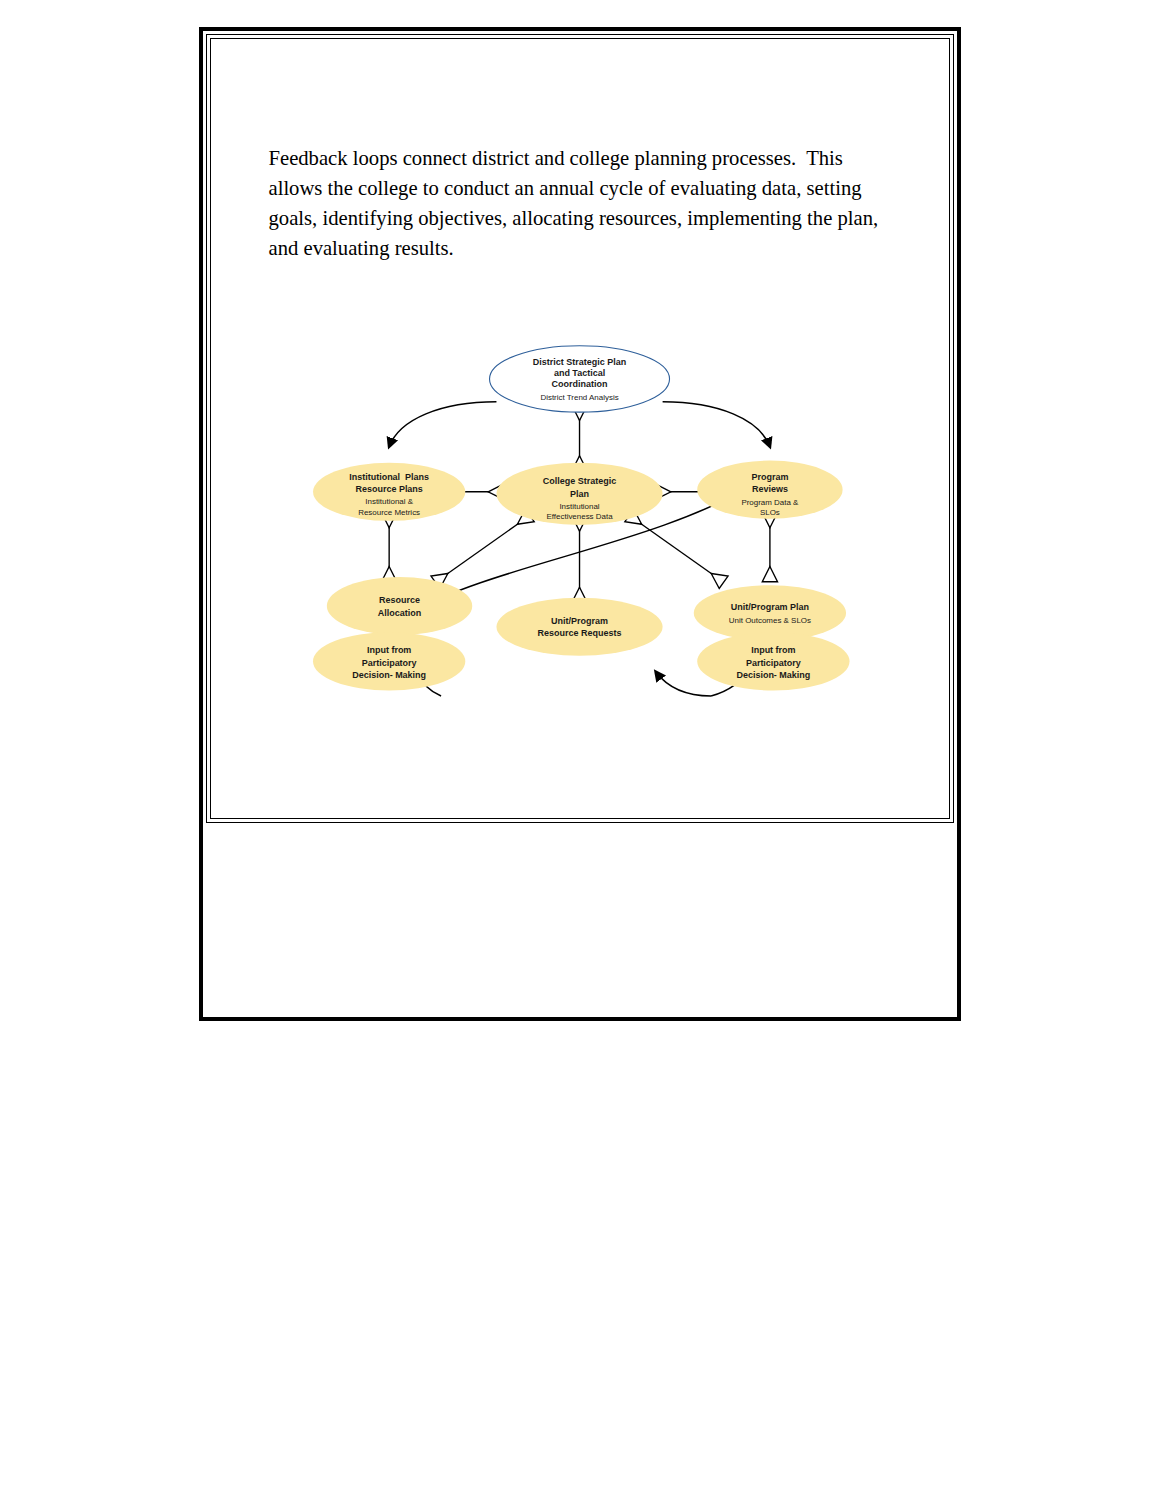Feedback loops connect district and college planning processes. This allows the college to conduct an annual cycle of evaluating data, setting goals, identifying objectives, allocating resources, implementing the plan, and evaluating results.
College and district planning feedback loop diagram Ovals connected by double-headed arrows and curved arrows showing relationships among District Strategic Plan and Tactical Coordination with District Trend Analysis; Institutional Plans and Resource Plans with Institutional and Resource Metrics; College Strategic Plan with Institutional Effectiveness Data; Program Reviews with Program Data and SLOs; Resource Allocation; Unit/Program Plan with Unit Outcomes and SLOs; Unit/Program Resource Requests; and two ovals labeled Input from Participatory Decision-Making. District Strategic Plan and Tactical Coordination District Trend Analysis Institutional Plans Resource Plans Institutional & Resource Metrics College Strategic Plan Institutional Effectiveness Data Program Reviews Program Data & SLOs Resource Allocation Unit/Program Plan Unit Outcomes & SLOs Unit/Program Resource Requests Input from Participatory Decision- Making Input from Participatory Decision- Making